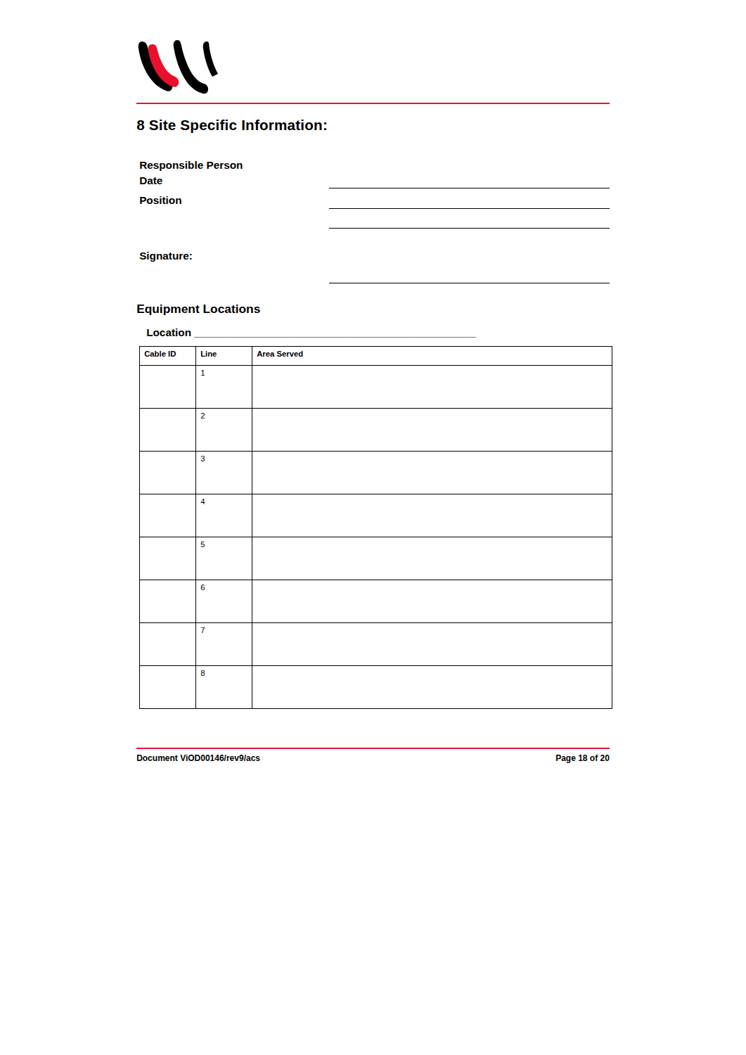8 Site Specific Information:
Responsible Person
Date
Position
Signature:
Equipment Locations
Location _______________________________________________
| Cable ID | Line | Area Served |
| --- | --- | --- |
| | 1 | |
| | 2 | |
| | 3 | |
| | 4 | |
| | 5 | |
| | 6 | |
| | 7 | |
| | 8 | |
Document ViOD00146/rev9/acs Page 18 of 20